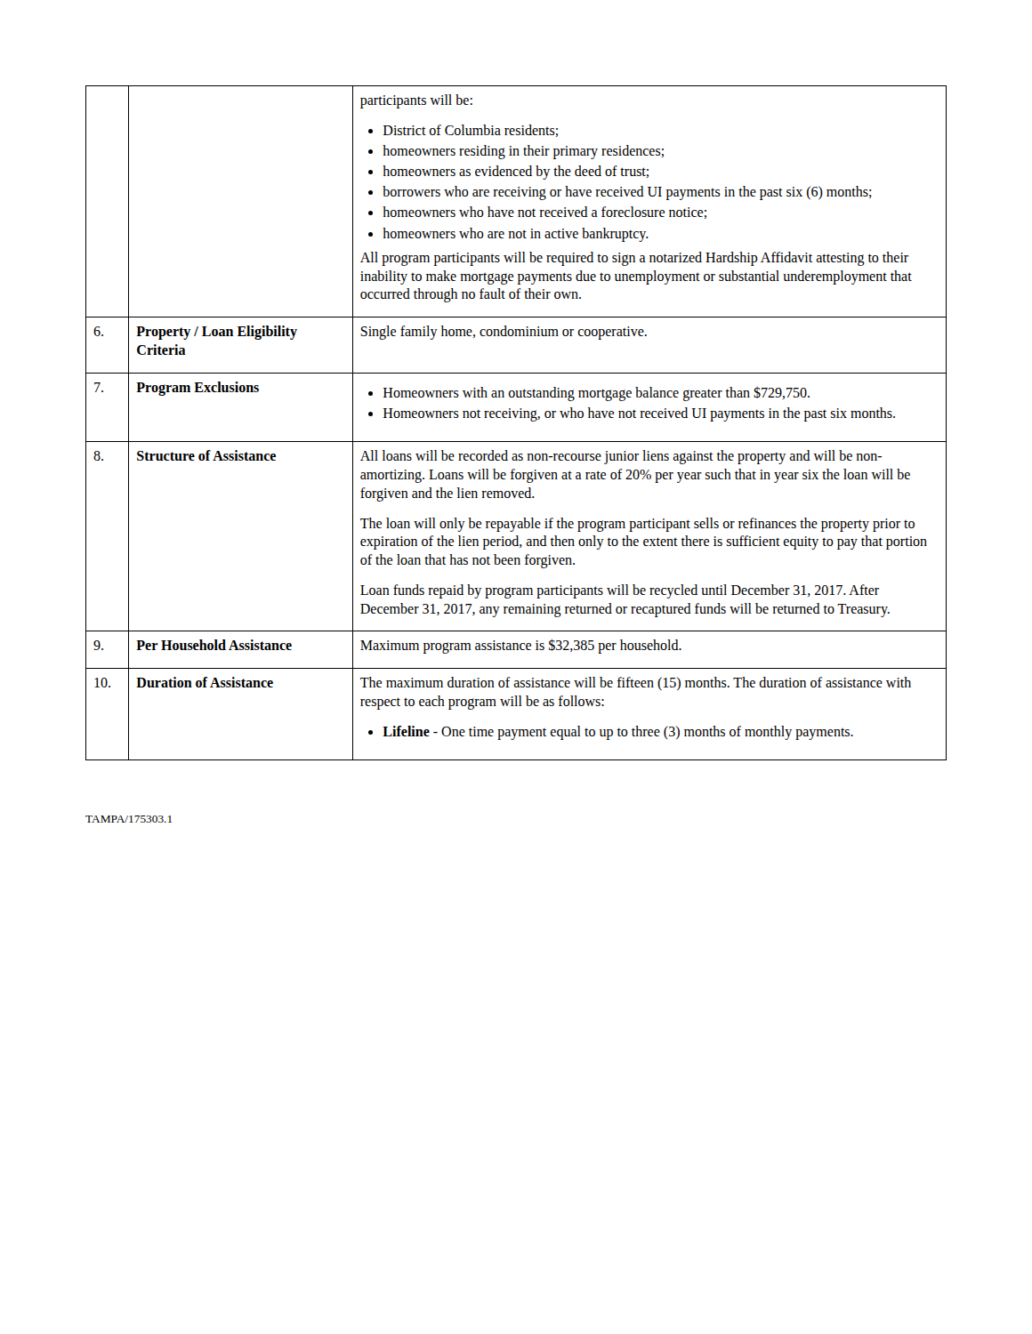| | | participants will be: District of Columbia residents; homeowners residing in their primary residences; homeowners as evidenced by the deed of trust; borrowers who are receiving or have received UI payments in the past six (6) months; homeowners who have not received a foreclosure notice; homeowners who are not in active bankruptcy. All program participants will be required to sign a notarized Hardship Affidavit attesting to their inability to make mortgage payments due to unemployment or substantial underemployment that occurred through no fault of their own. |
| 6. | Property / Loan Eligibility Criteria | Single family home, condominium or cooperative. |
| 7. | Program Exclusions | Homeowners with an outstanding mortgage balance greater than $729,750. Homeowners not receiving, or who have not received UI payments in the past six months. |
| 8. | Structure of Assistance | All loans will be recorded as non-recourse junior liens against the property and will be non-amortizing. Loans will be forgiven at a rate of 20% per year such that in year six the loan will be forgiven and the lien removed. The loan will only be repayable if the program participant sells or refinances the property prior to expiration of the lien period, and then only to the extent there is sufficient equity to pay that portion of the loan that has not been forgiven. Loan funds repaid by program participants will be recycled until December 31, 2017. After December 31, 2017, any remaining returned or recaptured funds will be returned to Treasury. |
| 9. | Per Household Assistance | Maximum program assistance is $32,385 per household. |
| 10. | Duration of Assistance | The maximum duration of assistance will be fifteen (15) months. The duration of assistance with respect to each program will be as follows: Lifeline - One time payment equal to up to three (3) months of monthly payments. |
TAMPA/175303.1